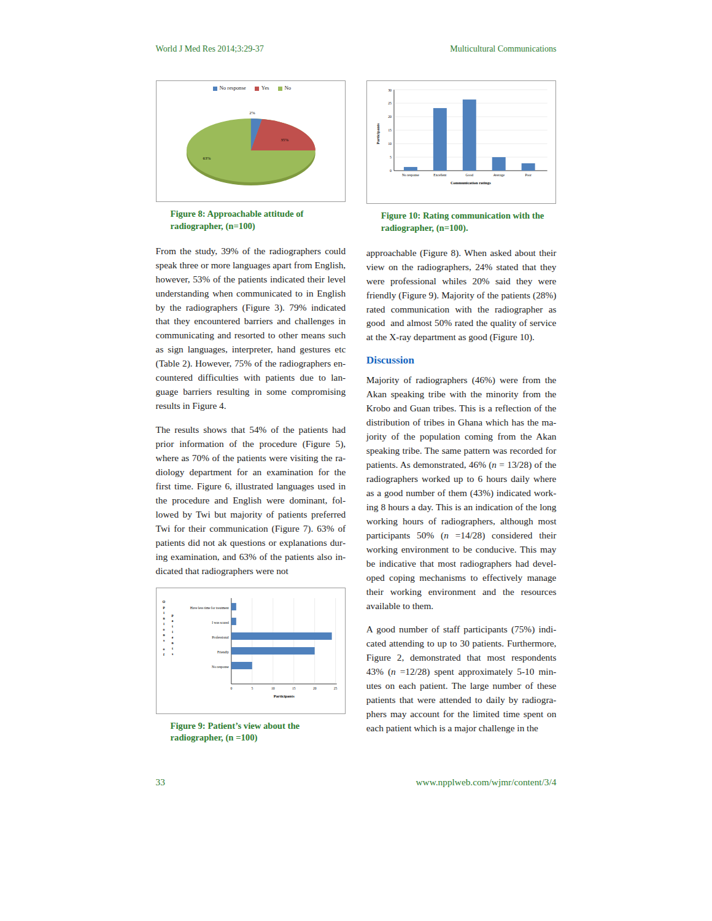World J Med Res 2014;3:29-37
Multicultural Communications
No response Yes No
2% 35% 63%
Figure 8: Approachable attitude of radiographer, (n=100)
From the study, 39% of the radiographers could speak three or more languages apart from English, however, 53% of the patients indicated their level understanding when communicated to in English by the radiographers (Figure 3). 79% indicated that they encountered barriers and challenges in communicating and resorted to other means such as sign languages, interpreter, hand gestures etc (Table 2). However, 75% of the radiographers encountered difficulties with patients due to language barriers resulting in some compromising results in Figure 4.
The results shows that 54% of the patients had prior information of the procedure (Figure 5), where as 70% of the patients were visiting the radiology department for an examination for the first time. Figure 6, illustrated languages used in the procedure and English were dominant, followed by Twi but majority of patients preferred Twi for their communication (Figure 7). 63% of patients did not ak questions or explanations during examination, and 63% of the patients also indicated that radiographers were not
Have less time for treatment I was scared Professional Friendly No response 0 5 10 15 20 25 Participants O p i n i o n s o f p a t i e n t s
Figure 9: Patient’s view about the radiographer, (n =100)
0 5 10 15 20 25 30 No response Excellent Good Average Poor Communication ratings Participants
Figure 10: Rating communication with the radiographer, (n=100).
approachable (Figure 8). When asked about their view on the radiographers, 24% stated that they were professional whiles 20% said they were friendly (Figure 9). Majority of the patients (28%) rated communication with the radiographer as good and almost 50% rated the quality of service at the X-ray department as good (Figure 10).
Discussion
Majority of radiographers (46%) were from the Akan speaking tribe with the minority from the Krobo and Guan tribes. This is a reflection of the distribution of tribes in Ghana which has the majority of the population coming from the Akan speaking tribe. The same pattern was recorded for patients. As demonstrated, 46% (n = 13/28) of the radiographers worked up to 6 hours daily where as a good number of them (43%) indicated working 8 hours a day. This is an indication of the long working hours of radiographers, although most participants 50% (n =14/28) considered their working environment to be conducive. This may be indicative that most radiographers had developed coping mechanisms to effectively manage their working environment and the resources available to them.
A good number of staff participants (75%) indicated attending to up to 30 patients. Furthermore, Figure 2, demonstrated that most respondents 43% (n =12/28) spent approximately 5-10 minutes on each patient. The large number of these patients that were attended to daily by radiographers may account for the limited time spent on each patient which is a major challenge in the
33
www.npplweb.com/wjmr/content/3/4